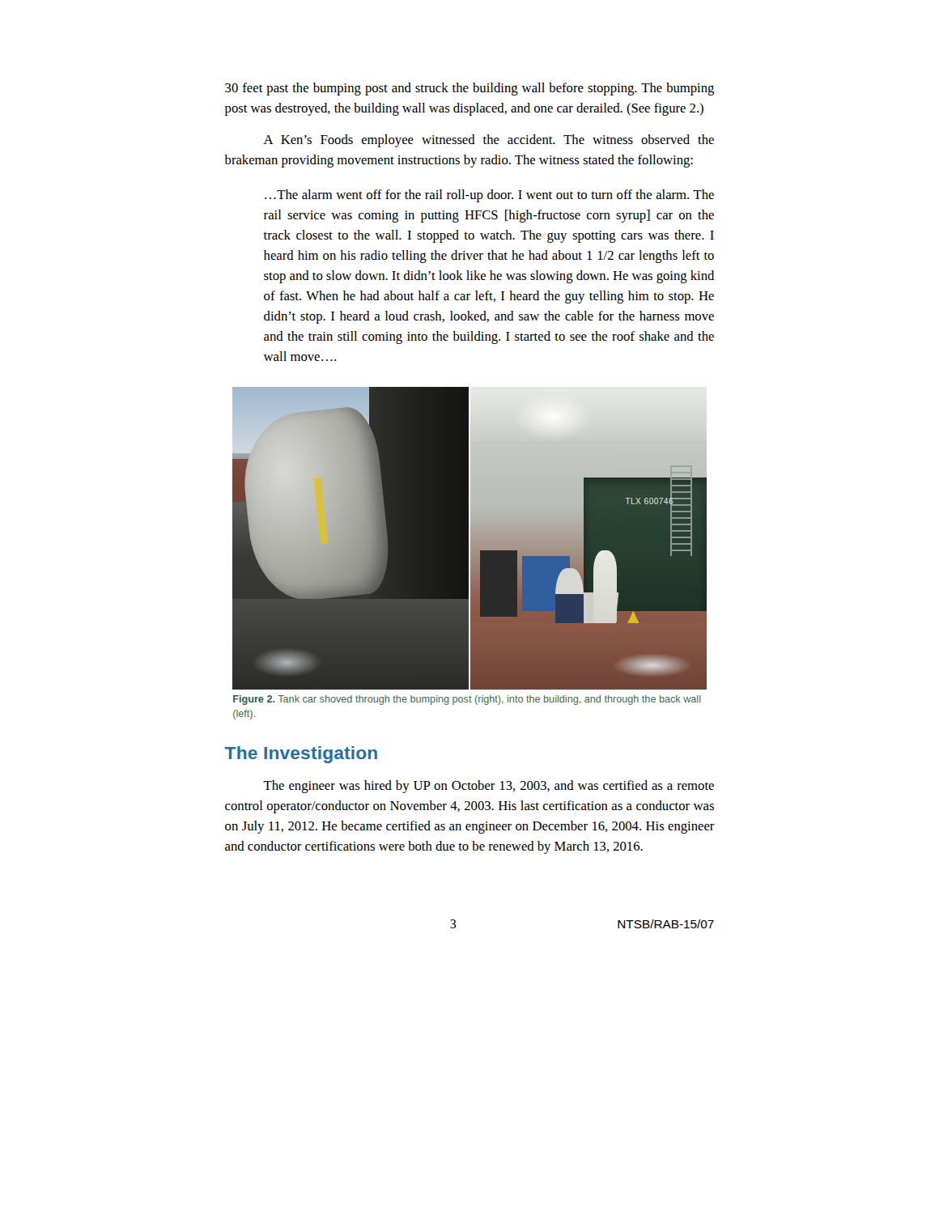30 feet past the bumping post and struck the building wall before stopping. The bumping post was destroyed, the building wall was displaced, and one car derailed. (See figure 2.)
A Ken’s Foods employee witnessed the accident. The witness observed the brakeman providing movement instructions by radio. The witness stated the following:
…The alarm went off for the rail roll-up door. I went out to turn off the alarm. The rail service was coming in putting HFCS [high-fructose corn syrup] car on the track closest to the wall. I stopped to watch. The guy spotting cars was there. I heard him on his radio telling the driver that he had about 1 1/2 car lengths left to stop and to slow down. It didn’t look like he was slowing down. He was going kind of fast. When he had about half a car left, I heard the guy telling him to stop. He didn’t stop. I heard a loud crash, looked, and saw the cable for the harness move and the train still coming into the building. I started to see the roof shake and the wall move….
TLX 600746
Figure 2. Tank car shoved through the bumping post (right), into the building, and through the back wall (left).
The Investigation
The engineer was hired by UP on October 13, 2003, and was certified as a remote control operator/conductor on November 4, 2003. His last certification as a conductor was on July 11, 2012. He became certified as an engineer on December 16, 2004. His engineer and conductor certifications were both due to be renewed by March 13, 2016.
3
NTSB/RAB-15/07